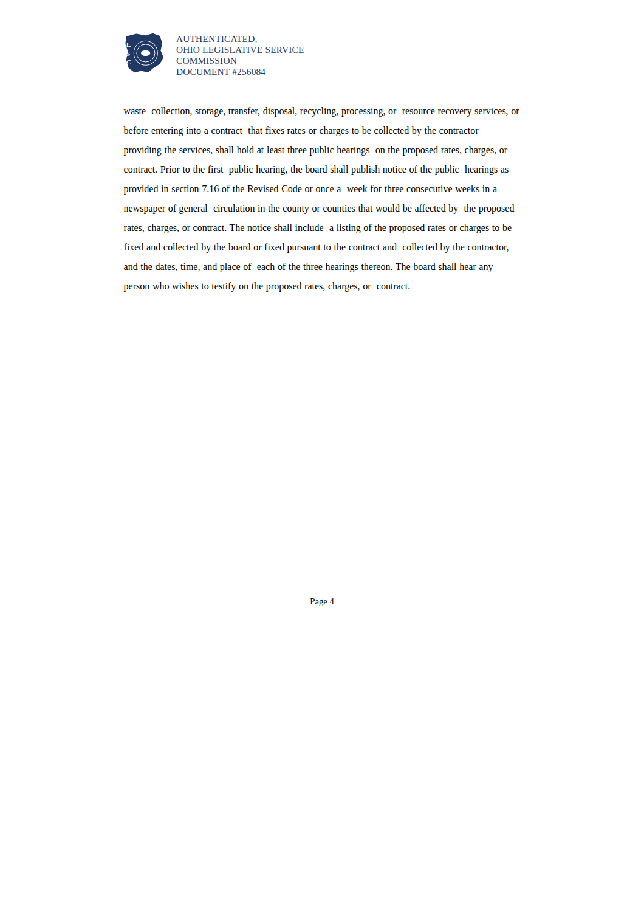L S C
AUTHENTICATED,
OHIO LEGISLATIVE SERVICE
COMMISSION
DOCUMENT #256084
waste collection, storage, transfer, disposal, recycling, processing, or resource recovery services, or before entering into a contract that fixes rates or charges to be collected by the contractor providing the services, shall hold at least three public hearings on the proposed rates, charges, or contract. Prior to the first public hearing, the board shall publish notice of the public hearings as provided in section 7.16 of the Revised Code or once a week for three consecutive weeks in a newspaper of general circulation in the county or counties that would be affected by the proposed rates, charges, or contract. The notice shall include a listing of the proposed rates or charges to be fixed and collected by the board or fixed pursuant to the contract and collected by the contractor, and the dates, time, and place of each of the three hearings thereon. The board shall hear any person who wishes to testify on the proposed rates, charges, or contract.
Page 4